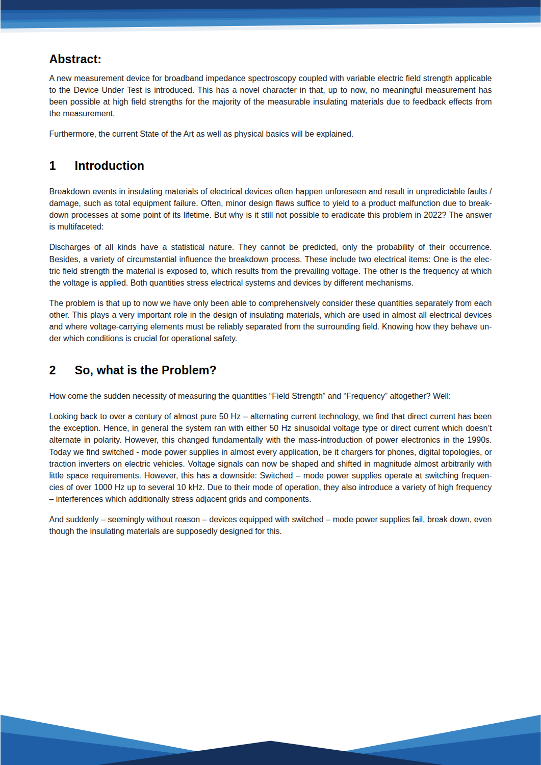Abstract:
A new measurement device for broadband impedance spectroscopy coupled with variable electric field strength applicable to the Device Under Test is introduced. This has a novel character in that, up to now, no meaningful measurement has been possible at high field strengths for the majority of the measurable insulating materials due to feedback effects from the measurement.
Furthermore, the current State of the Art as well as physical basics will be explained.
1 Introduction
Breakdown events in insulating materials of electrical devices often happen unforeseen and result in unpredictable faults / damage, such as total equipment failure. Often, minor design flaws suffice to yield to a product malfunction due to breakdown processes at some point of its lifetime. But why is it still not possible to eradicate this problem in 2022? The answer is multifaceted:
Discharges of all kinds have a statistical nature. They cannot be predicted, only the probability of their occurrence. Besides, a variety of circumstantial influence the breakdown process. These include two electrical items: One is the electric field strength the material is exposed to, which results from the prevailing voltage. The other is the frequency at which the voltage is applied. Both quantities stress electrical systems and devices by different mechanisms.
The problem is that up to now we have only been able to comprehensively consider these quantities separately from each other. This plays a very important role in the design of insulating materials, which are used in almost all electrical devices and where voltage-carrying elements must be reliably separated from the surrounding field. Knowing how they behave under which conditions is crucial for operational safety.
2 So, what is the Problem?
How come the sudden necessity of measuring the quantities “Field Strength” and “Frequency” altogether? Well:
Looking back to over a century of almost pure 50 Hz – alternating current technology, we find that direct current has been the exception. Hence, in general the system ran with either 50 Hz sinusoidal voltage type or direct current which doesn’t alternate in polarity. However, this changed fundamentally with the mass-introduction of power electronics in the 1990s. Today we find switched - mode power supplies in almost every application, be it chargers for phones, digital topologies, or traction inverters on electric vehicles. Voltage signals can now be shaped and shifted in magnitude almost arbitrarily with little space requirements. However, this has a downside: Switched – mode power supplies operate at switching frequencies of over 1000 Hz up to several 10 kHz. Due to their mode of operation, they also introduce a variety of high frequency – interferences which additionally stress adjacent grids and components.
And suddenly – seemingly without reason – devices equipped with switched – mode power supplies fail, break down, even though the insulating materials are supposedly designed for this.